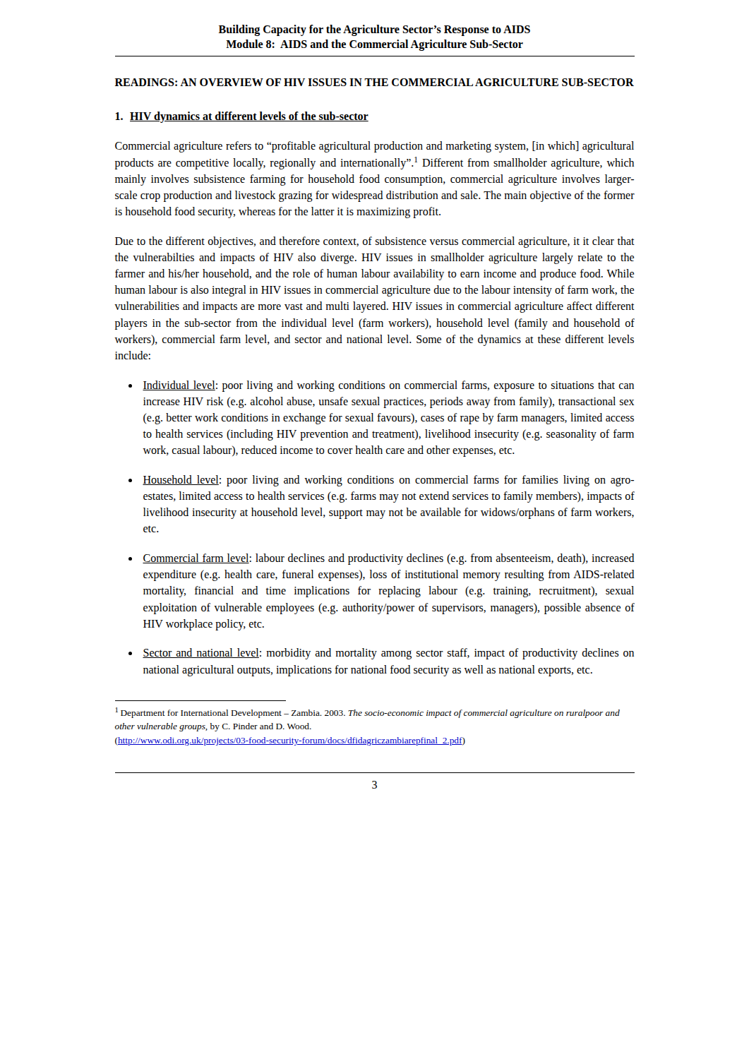Building Capacity for the Agriculture Sector’s Response to AIDS Module 8: AIDS and the Commercial Agriculture Sub-Sector
Readings: An Overview of HIV Issues in the Commercial Agriculture Sub-Sector
1. HIV dynamics at different levels of the sub-sector
Commercial agriculture refers to “profitable agricultural production and marketing system, [in which] agricultural products are competitive locally, regionally and internationally”.1 Different from smallholder agriculture, which mainly involves subsistence farming for household food consumption, commercial agriculture involves larger-scale crop production and livestock grazing for widespread distribution and sale. The main objective of the former is household food security, whereas for the latter it is maximizing profit.
Due to the different objectives, and therefore context, of subsistence versus commercial agriculture, it it clear that the vulnerabilties and impacts of HIV also diverge. HIV issues in smallholder agriculture largely relate to the farmer and his/her household, and the role of human labour availability to earn income and produce food. While human labour is also integral in HIV issues in commercial agriculture due to the labour intensity of farm work, the vulnerabilities and impacts are more vast and multi layered. HIV issues in commercial agriculture affect different players in the sub-sector from the individual level (farm workers), household level (family and household of workers), commercial farm level, and sector and national level. Some of the dynamics at these different levels include:
Individual level: poor living and working conditions on commercial farms, exposure to situations that can increase HIV risk (e.g. alcohol abuse, unsafe sexual practices, periods away from family), transactional sex (e.g. better work conditions in exchange for sexual favours), cases of rape by farm managers, limited access to health services (including HIV prevention and treatment), livelihood insecurity (e.g. seasonality of farm work, casual labour), reduced income to cover health care and other expenses, etc.
Household level: poor living and working conditions on commercial farms for families living on agro-estates, limited access to health services (e.g. farms may not extend services to family members), impacts of livelihood insecurity at household level, support may not be available for widows/orphans of farm workers, etc.
Commercial farm level: labour declines and productivity declines (e.g. from absenteeism, death), increased expenditure (e.g. health care, funeral expenses), loss of institutional memory resulting from AIDS-related mortality, financial and time implications for replacing labour (e.g. training, recruitment), sexual exploitation of vulnerable employees (e.g. authority/power of supervisors, managers), possible absence of HIV workplace policy, etc.
Sector and national level: morbidity and mortality among sector staff, impact of productivity declines on national agricultural outputs, implications for national food security as well as national exports, etc.
1 Department for International Development – Zambia. 2003. The socio-economic impact of commercial agriculture on ruralpoor and other vulnerable groups, by C. Pinder and D. Wood.
(http://www.odi.org.uk/projects/03-food-security-forum/docs/dfidagriczambiarepfinal_2.pdf)
3